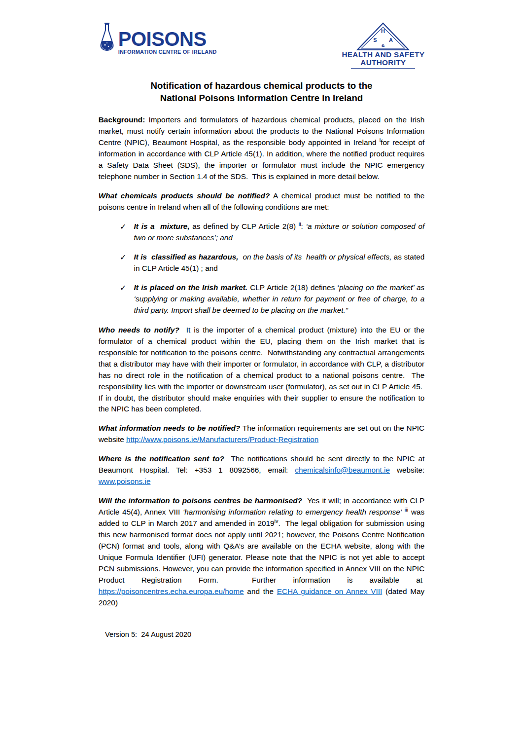POISONS
INFORMATION CENTRE OF IRELAND
H S A &
HEALTH AND SAFETY
AUTHORITY
Notification of hazardous chemical products to the
National Poisons Information Centre in Ireland
Background: Importers and formulators of hazardous chemical products, placed on the Irish market, must notify certain information about the products to the National Poisons Information Centre (NPIC), Beaumont Hospital, as the responsible body appointed in Ireland ifor receipt of information in accordance with CLP Article 45(1). In addition, where the notified product requires a Safety Data Sheet (SDS), the importer or formulator must include the NPIC emergency telephone number in Section 1.4 of the SDS. This is explained in more detail below.
What chemicals products should be notified? A chemical product must be notified to the poisons centre in Ireland when all of the following conditions are met:
It is a mixture, as defined by CLP Article 2(8) ii: ‘a mixture or solution composed of two or more substances’; and
It is classified as hazardous, on the basis of its health or physical effects, as stated in CLP Article 45(1) ; and
It is placed on the Irish market. CLP Article 2(18) defines ‘placing on the market’ as ‘supplying or making available, whether in return for payment or free of charge, to a third party. Import shall be deemed to be placing on the market.”
Who needs to notify? It is the importer of a chemical product (mixture) into the EU or the formulator of a chemical product within the EU, placing them on the Irish market that is responsible for notification to the poisons centre. Notwithstanding any contractual arrangements that a distributor may have with their importer or formulator, in accordance with CLP, a distributor has no direct role in the notification of a chemical product to a national poisons centre. The responsibility lies with the importer or downstream user (formulator), as set out in CLP Article 45. If in doubt, the distributor should make enquiries with their supplier to ensure the notification to the NPIC has been completed.
What information needs to be notified? The information requirements are set out on the NPIC website http://www.poisons.ie/Manufacturers/Product-Registration
Where is the notification sent to? The notifications should be sent directly to the NPIC at Beaumont Hospital. Tel: +353 1 8092566, email: chemicalsinfo@beaumont.ie website: www.poisons.ie
Will the information to poisons centres be harmonised? Yes it will; in accordance with CLP Article 45(4), Annex VIII ‘harmonising information relating to emergency health response’ iii was added to CLP in March 2017 and amended in 2019iv. The legal obligation for submission using this new harmonised format does not apply until 2021; however, the Poisons Centre Notification (PCN) format and tools, along with Q&A’s are available on the ECHA website, along with the Unique Formula Identifier (UFI) generator. Please note that the NPIC is not yet able to accept PCN submissions. However, you can provide the information specified in Annex VIII on the NPIC Product Registration Form. Further information is available at https://poisoncentres.echa.europa.eu/home and the ECHA guidance on Annex VIII (dated May 2020)
Version 5: 24 August 2020